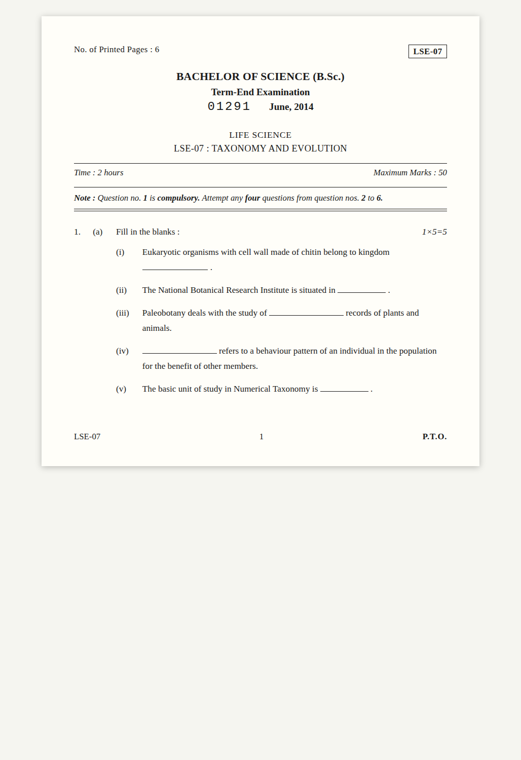No. of Printed Pages : 6 LSE-07
BACHELOR OF SCIENCE (B.Sc.)
Term-End Examination
01291 June, 2014
LIFE SCIENCE
LSE-07 : TAXONOMY AND EVOLUTION
Time : 2 hours Maximum Marks : 50
Note : Question no. 1 is compulsory. Attempt any four questions from question nos. 2 to 6.
1. (a)
Fill in the blanks : 1×5=5
(i) Eukaryotic organisms with cell wall made of chitin belong to kingdom .
(ii) The National Botanical Research Institute is situated in .
(iii) Paleobotany deals with the study of records of plants and animals.
(iv) refers to a behaviour pattern of an individual in the population for the benefit of other members.
(v) The basic unit of study in Numerical Taxonomy is .
LSE-07 1 P.T.O.